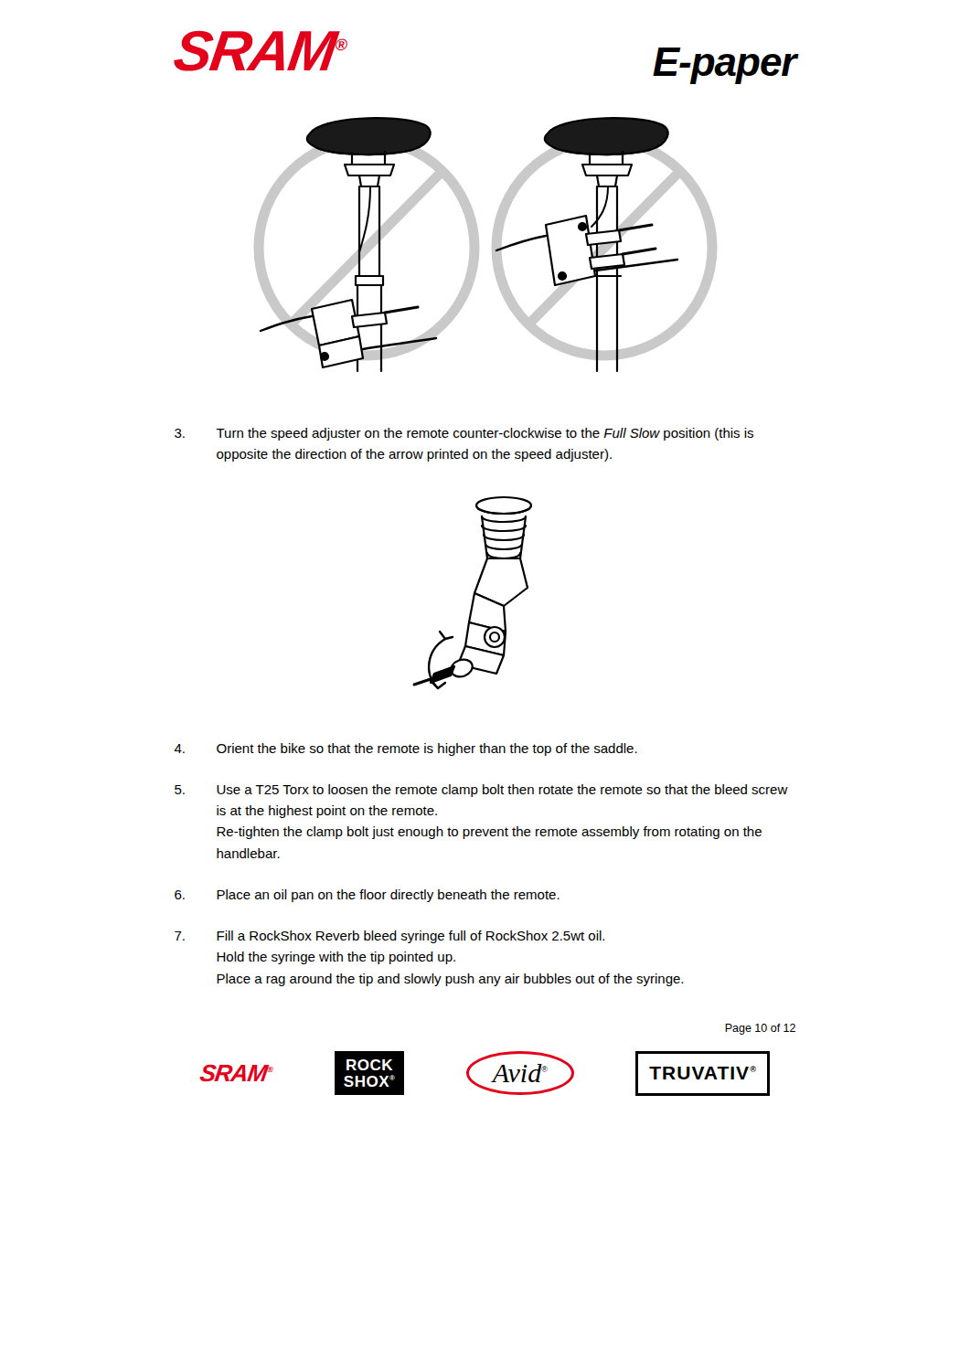SRAM®
E-paper
3.
Turn the speed adjuster on the remote counter-clockwise to the Full Slow position (this is opposite the direction of the arrow printed on the speed adjuster).
4.
Orient the bike so that the remote is higher than the top of the saddle.
5.
Use a T25 Torx to loosen the remote clamp bolt then rotate the remote so that the bleed screw is at the highest point on the remote.
Re-tighten the clamp bolt just enough to prevent the remote assembly from rotating on the handlebar.
6.
Place an oil pan on the floor directly beneath the remote.
7.
Fill a RockShox Reverb bleed syringe full of RockShox 2.5wt oil.
Hold the syringe with the tip pointed up.
Place a rag around the tip and slowly push any air bubbles out of the syringe.
Page 10 of 12
SRAM®
ROCK
SHOX®
Avid®
TRUVATIV®